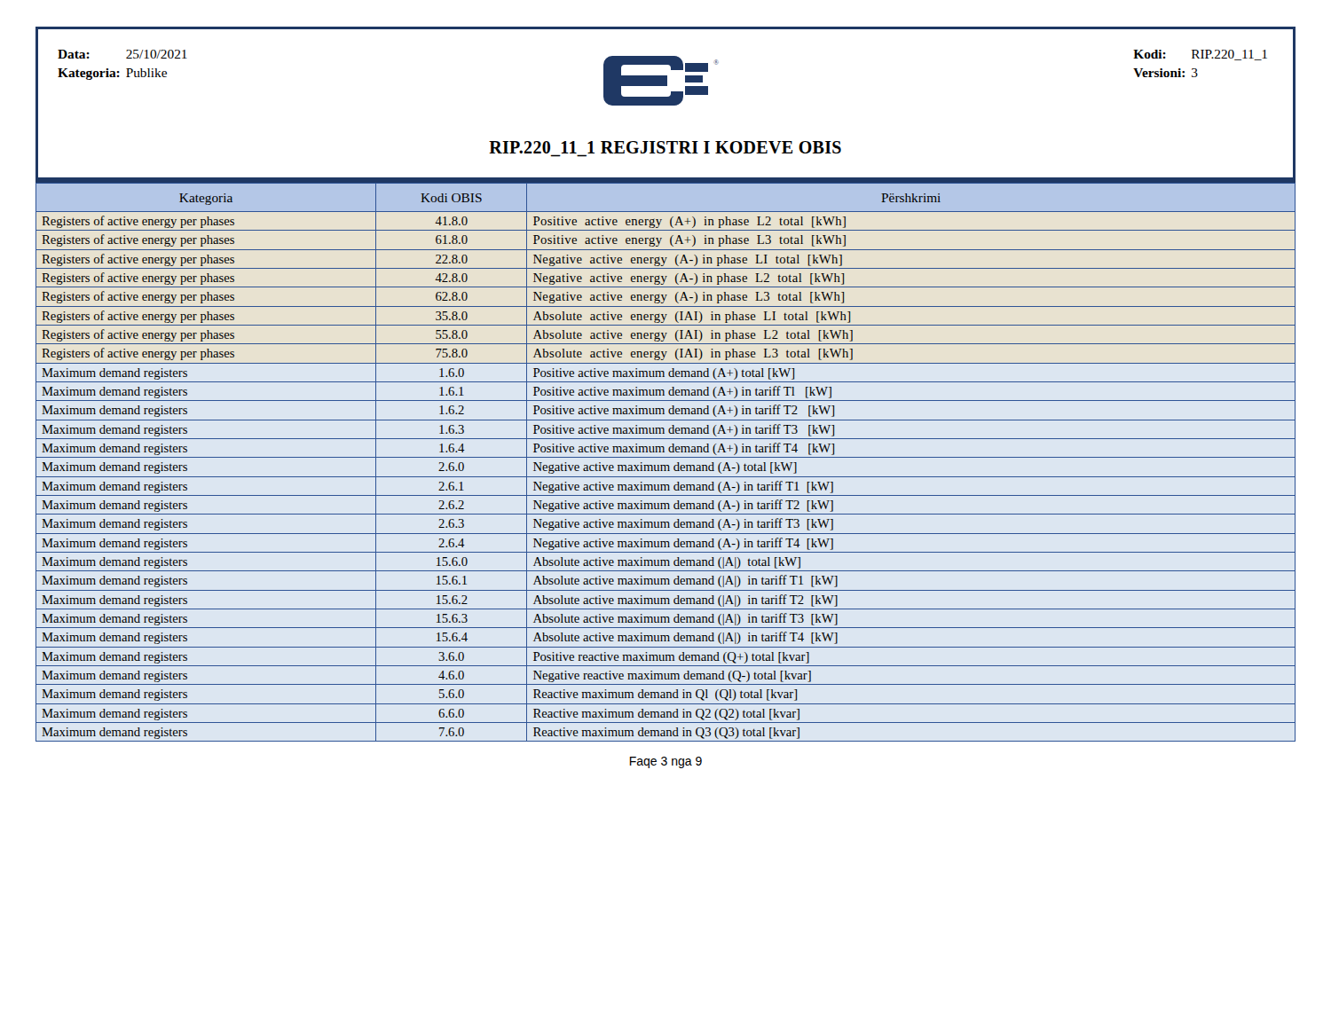| Data: | 25/10/2021 |
| Kategoria: | Publike |
®
| Kodi: | RIP.220_11_1 |
| Versioni: | 3 |
RIP.220_11_1 REGJISTRI I KODEVE OBIS
| Kategoria | Kodi OBIS | Përshkrimi |
| --- | --- | --- |
| Registers of active energy per phases | 41.8.0 | Positive active energy (A+) in phase L2 total [kWh] |
| Registers of active energy per phases | 61.8.0 | Positive active energy (A+) in phase L3 total [kWh] |
| Registers of active energy per phases | 22.8.0 | Negative active energy (A-) in phase LI total [kWh] |
| Registers of active energy per phases | 42.8.0 | Negative active energy (A-) in phase L2 total [kWh] |
| Registers of active energy per phases | 62.8.0 | Negative active energy (A-) in phase L3 total [kWh] |
| Registers of active energy per phases | 35.8.0 | Absolute active energy (IAI) in phase LI total [kWh] |
| Registers of active energy per phases | 55.8.0 | Absolute active energy (IAI) in phase L2 total [kWh] |
| Registers of active energy per phases | 75.8.0 | Absolute active energy (IAI) in phase L3 total [kWh] |
| Maximum demand registers | 1.6.0 | Positive active maximum demand (A+) total [kW] |
| Maximum demand registers | 1.6.1 | Positive active maximum demand (A+) in tariff Tl [kW] |
| Maximum demand registers | 1.6.2 | Positive active maximum demand (A+) in tariff T2 [kW] |
| Maximum demand registers | 1.6.3 | Positive active maximum demand (A+) in tariff T3 [kW] |
| Maximum demand registers | 1.6.4 | Positive active maximum demand (A+) in tariff T4 [kW] |
| Maximum demand registers | 2.6.0 | Negative active maximum demand (A-) total [kW] |
| Maximum demand registers | 2.6.1 | Negative active maximum demand (A-) in tariff T1 [kW] |
| Maximum demand registers | 2.6.2 | Negative active maximum demand (A-) in tariff T2 [kW] |
| Maximum demand registers | 2.6.3 | Negative active maximum demand (A-) in tariff T3 [kW] |
| Maximum demand registers | 2.6.4 | Negative active maximum demand (A-) in tariff T4 [kW] |
| Maximum demand registers | 15.6.0 | Absolute active maximum demand (/A/) total [kW] |
| Maximum demand registers | 15.6.1 | Absolute active maximum demand (/A/) in tariff T1 [kW] |
| Maximum demand registers | 15.6.2 | Absolute active maximum demand (/A/) in tariff T2 [kW] |
| Maximum demand registers | 15.6.3 | Absolute active maximum demand (/A/) in tariff T3 [kW] |
| Maximum demand registers | 15.6.4 | Absolute active maximum demand (/A/) in tariff T4 [kW] |
| Maximum demand registers | 3.6.0 | Positive reactive maximum demand (Q+) total [kvar] |
| Maximum demand registers | 4.6.0 | Negative reactive maximum demand (Q-) total [kvar] |
| Maximum demand registers | 5.6.0 | Reactive maximum demand in Ql (Ql) total [kvar] |
| Maximum demand registers | 6.6.0 | Reactive maximum demand in Q2 (Q2) total [kvar] |
| Maximum demand registers | 7.6.0 | Reactive maximum demand in Q3 (Q3) total [kvar] |
Faqe 3 nga 9